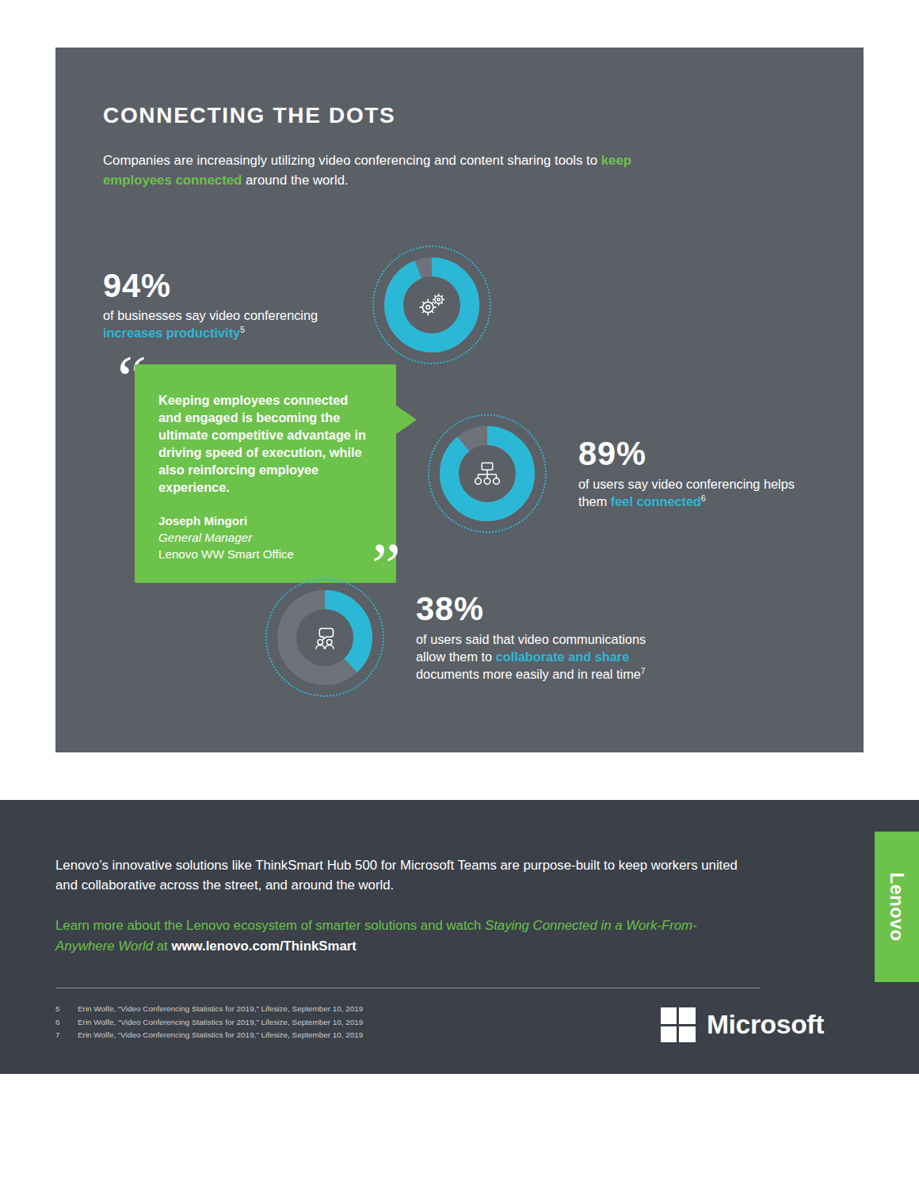Connecting the Dots
Companies are increasingly utilizing video conferencing and content sharing tools to keep employees connected around the world.
94%
of businesses say video conferencing increases productivity5
“
Keeping employees connected and engaged is becoming the ultimate competitive advantage in driving speed of execution, while also reinforcing employee experience.
Joseph Mingori
General Manager
Lenovo WW Smart Office
”
89%
of users say video conferencing helps them feel connected6
38%
of users said that video communications allow them to collaborate and share documents more easily and in real time7
Lenovo
Lenovo’s innovative solutions like ThinkSmart Hub 500 for Microsoft Teams are purpose-built to keep workers united and collaborative across the street, and around the world.
Learn more about the Lenovo ecosystem of smarter solutions and watch Staying Connected in a Work-From-Anywhere World at www.lenovo.com/ThinkSmart
5 Erin Wolfe, “Video Conferencing Statistics for 2019,” Lifesize, September 10, 2019
6 Erin Wolfe, “Video Conferencing Statistics for 2019,” Lifesize, September 10, 2019
7 Erin Wolfe, “Video Conferencing Statistics for 2019,” Lifesize, September 10, 2019
Microsoft